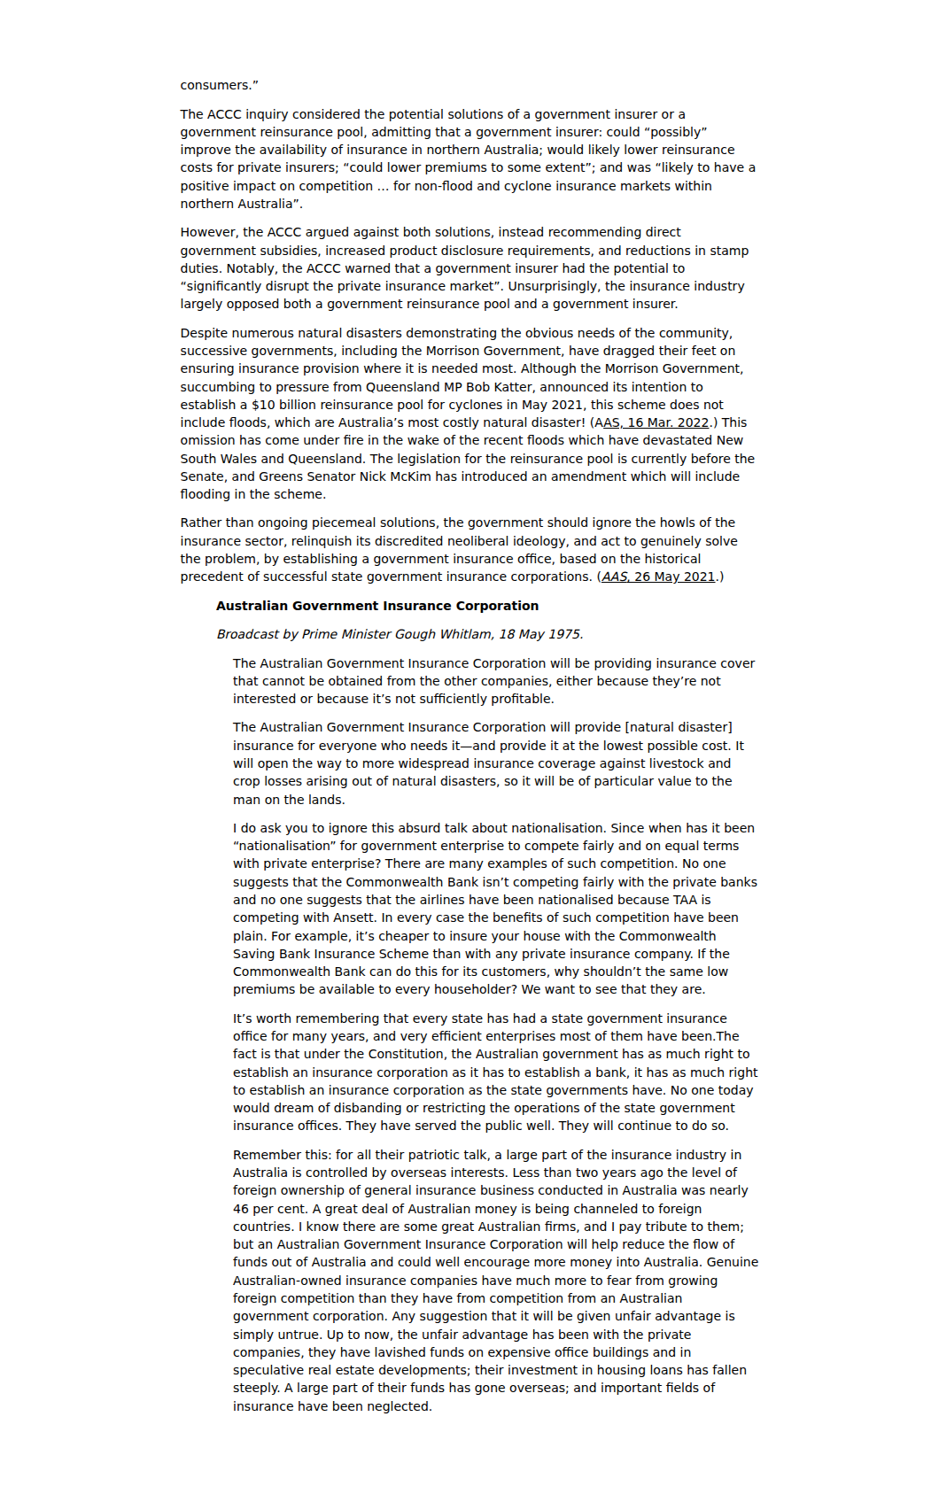consumers.”
The ACCC inquiry considered the potential solutions of a government insurer or a government reinsurance pool, admitting that a government insurer: could “possibly” improve the availability of insurance in northern Australia; would likely lower reinsurance costs for private insurers; “could lower premiums to some extent”; and was “likely to have a positive impact on competition … for non-flood and cyclone insurance markets within northern Australia”.
However, the ACCC argued against both solutions, instead recommending direct government subsidies, increased product disclosure requirements, and reductions in stamp duties. Notably, the ACCC warned that a government insurer had the potential to “significantly disrupt the private insurance market”. Unsurprisingly, the insurance industry largely opposed both a government reinsurance pool and a government insurer.
Despite numerous natural disasters demonstrating the obvious needs of the community, successive governments, including the Morrison Government, have dragged their feet on ensuring insurance provision where it is needed most. Although the Morrison Government, succumbing to pressure from Queensland MP Bob Katter, announced its intention to establish a $10 billion reinsurance pool for cyclones in May 2021, this scheme does not include floods, which are Australia’s most costly natural disaster! (AAS, 16 Mar. 2022.) This omission has come under fire in the wake of the recent floods which have devastated New South Wales and Queensland. The legislation for the reinsurance pool is currently before the Senate, and Greens Senator Nick McKim has introduced an amendment which will include flooding in the scheme.
Rather than ongoing piecemeal solutions, the government should ignore the howls of the insurance sector, relinquish its discredited neoliberal ideology, and act to genuinely solve the problem, by establishing a government insurance office, based on the historical precedent of successful state government insurance corporations. (AAS, 26 May 2021.)
Australian Government Insurance Corporation
Broadcast by Prime Minister Gough Whitlam, 18 May 1975.
The Australian Government Insurance Corporation will be providing insurance cover that cannot be obtained from the other companies, either because they’re not interested or because it’s not sufficiently profitable.
The Australian Government Insurance Corporation will provide [natural disaster] insurance for everyone who needs it—and provide it at the lowest possible cost. It will open the way to more widespread insurance coverage against livestock and crop losses arising out of natural disasters, so it will be of particular value to the man on the lands.
I do ask you to ignore this absurd talk about nationalisation. Since when has it been “nationalisation” for government enterprise to compete fairly and on equal terms with private enterprise? There are many examples of such competition. No one suggests that the Commonwealth Bank isn’t competing fairly with the private banks and no one suggests that the airlines have been nationalised because TAA is competing with Ansett. In every case the benefits of such competition have been plain. For example, it’s cheaper to insure your house with the Commonwealth Saving Bank Insurance Scheme than with any private insurance company. If the Commonwealth Bank can do this for its customers, why shouldn’t the same low premiums be available to every householder? We want to see that they are.
It’s worth remembering that every state has had a state government insurance office for many years, and very efficient enterprises most of them have been.The fact is that under the Constitution, the Australian government has as much right to establish an insurance corporation as it has to establish a bank, it has as much right to establish an insurance corporation as the state governments have. No one today would dream of disbanding or restricting the operations of the state government insurance offices. They have served the public well. They will continue to do so.
Remember this: for all their patriotic talk, a large part of the insurance industry in Australia is controlled by overseas interests. Less than two years ago the level of foreign ownership of general insurance business conducted in Australia was nearly 46 per cent. A great deal of Australian money is being channeled to foreign countries. I know there are some great Australian firms, and I pay tribute to them; but an Australian Government Insurance Corporation will help reduce the flow of funds out of Australia and could well encourage more money into Australia. Genuine Australian-owned insurance companies have much more to fear from growing foreign competition than they have from competition from an Australian government corporation. Any suggestion that it will be given unfair advantage is simply untrue. Up to now, the unfair advantage has been with the private companies, they have lavished funds on expensive office buildings and in speculative real estate developments; their investment in housing loans has fallen steeply. A large part of their funds has gone overseas; and important fields of insurance have been neglected.